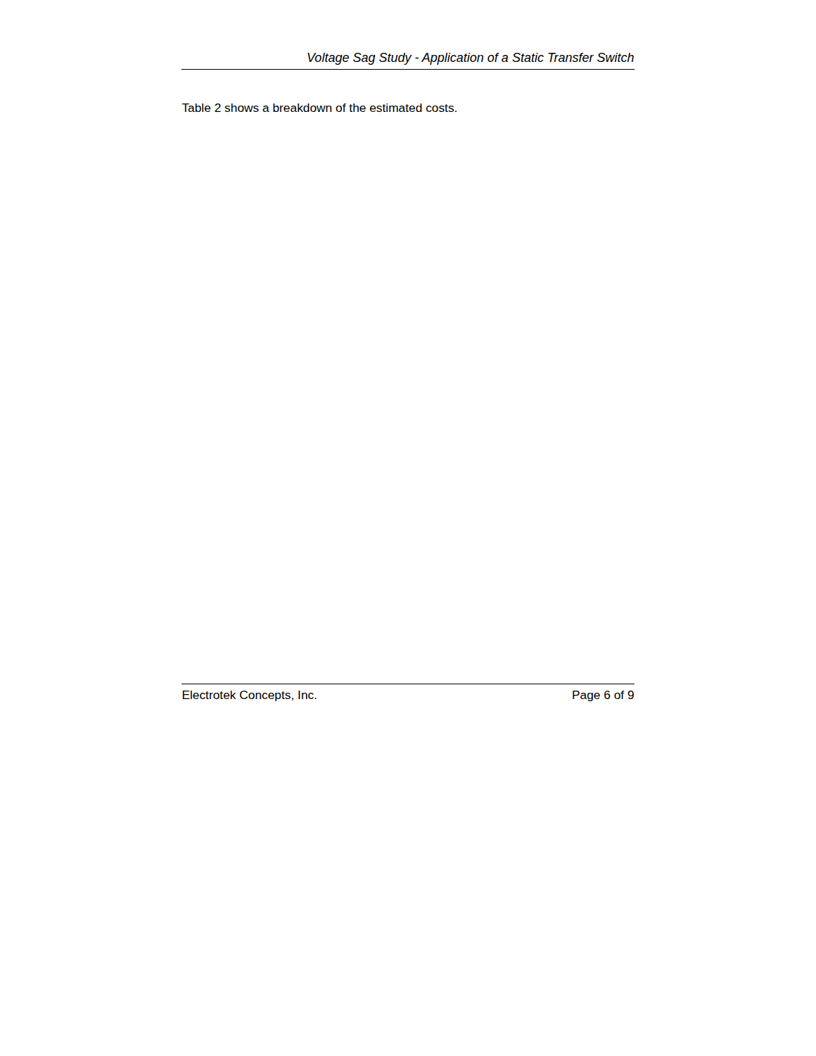Voltage Sag Study - Application of a Static Transfer Switch
Table 2 shows a breakdown of the estimated costs.
Electrotek Concepts, Inc.
Page 6 of 9